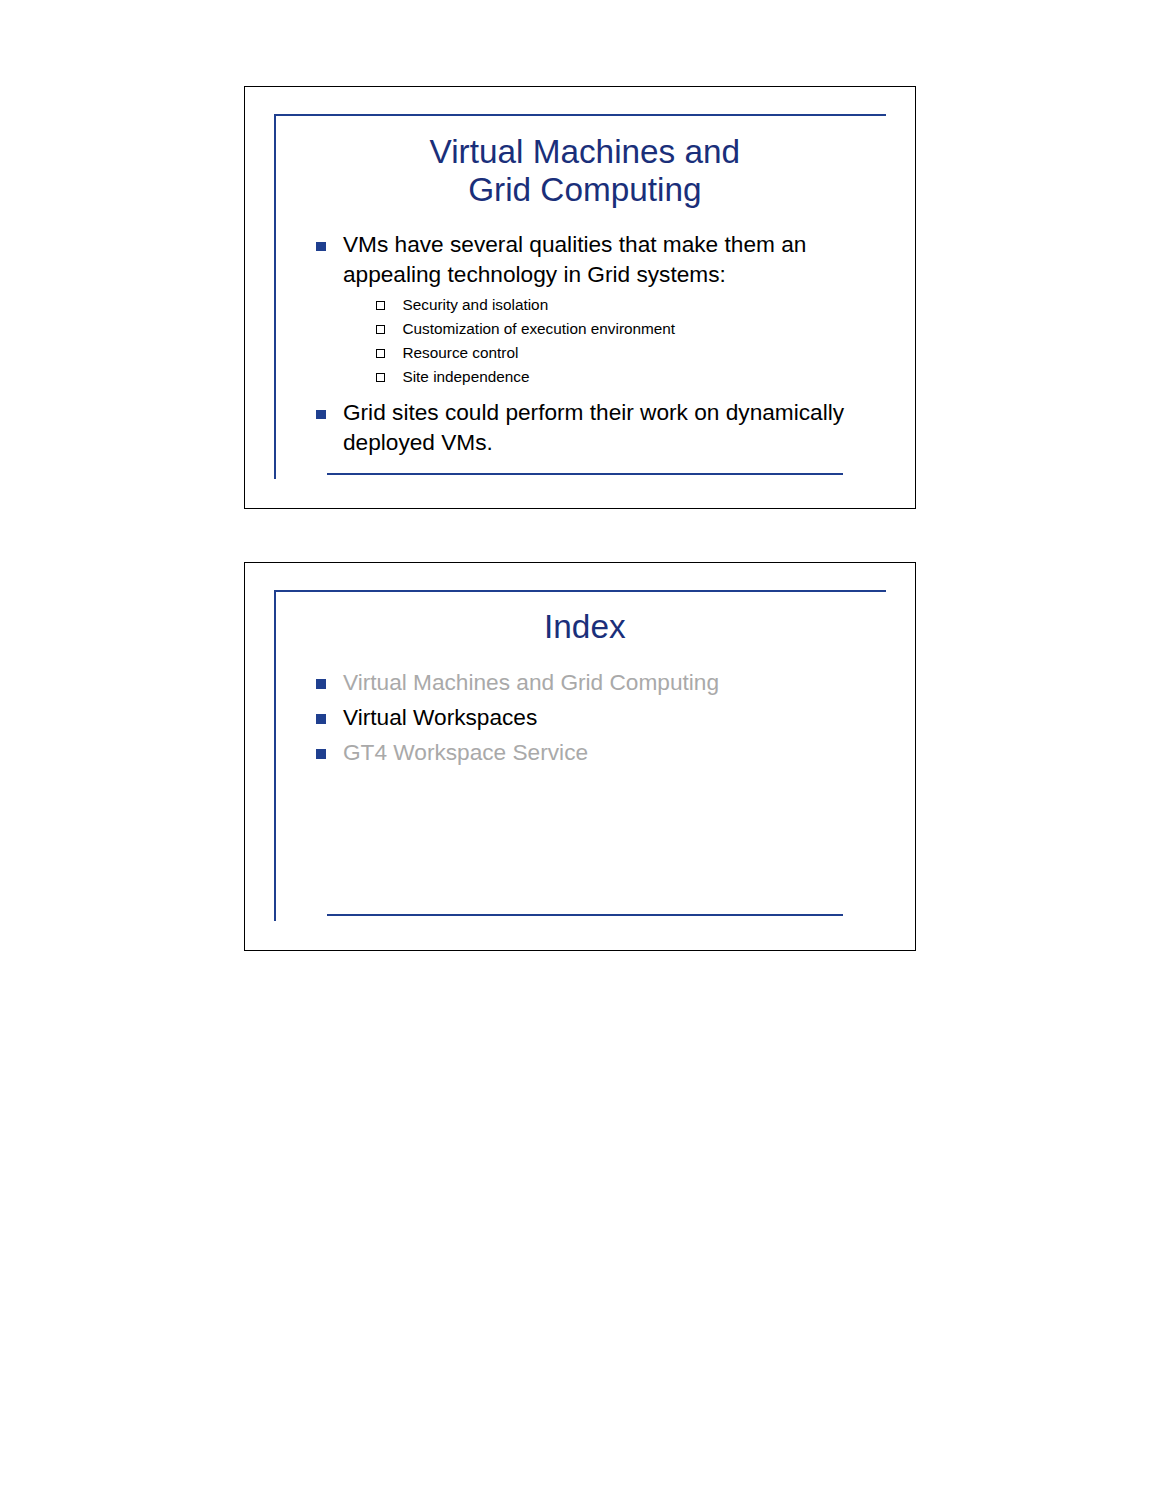Virtual Machines and
Grid Computing
VMs have several qualities that make them an appealing technology in Grid systems:
Security and isolation
Customization of execution environment
Resource control
Site independence
Grid sites could perform their work on dynamically deployed VMs.
Index
Virtual Machines and Grid Computing
Virtual Workspaces
GT4 Workspace Service